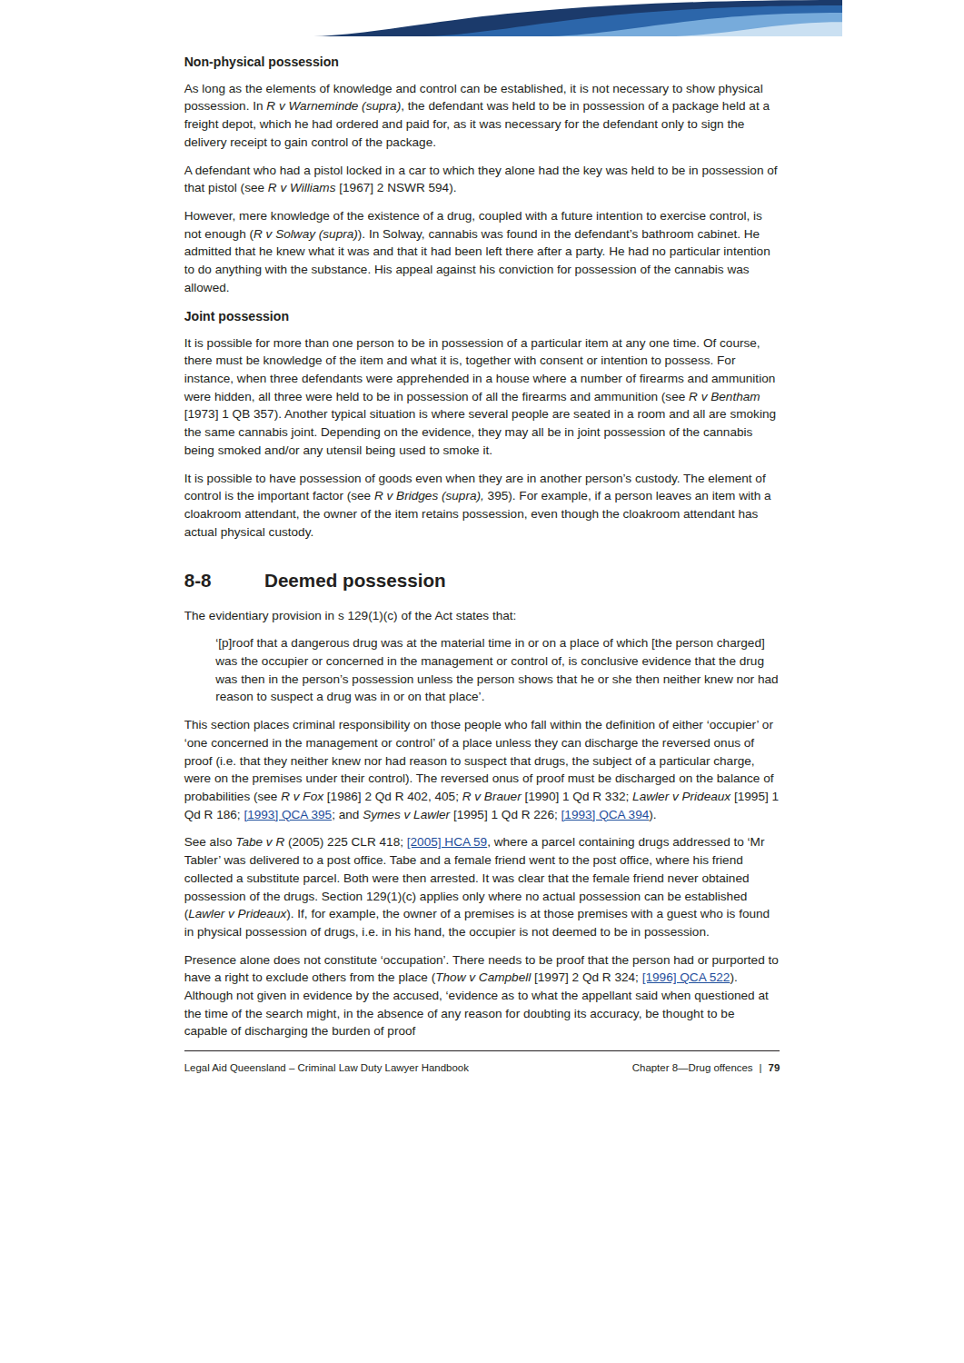Non-physical possession
As long as the elements of knowledge and control can be established, it is not necessary to show physical possession. In R v Warneminde (supra), the defendant was held to be in possession of a package held at a freight depot, which he had ordered and paid for, as it was necessary for the defendant only to sign the delivery receipt to gain control of the package.
A defendant who had a pistol locked in a car to which they alone had the key was held to be in possession of that pistol (see R v Williams [1967] 2 NSWR 594).
However, mere knowledge of the existence of a drug, coupled with a future intention to exercise control, is not enough (R v Solway (supra)). In Solway, cannabis was found in the defendant’s bathroom cabinet. He admitted that he knew what it was and that it had been left there after a party. He had no particular intention to do anything with the substance. His appeal against his conviction for possession of the cannabis was allowed.
Joint possession
It is possible for more than one person to be in possession of a particular item at any one time. Of course, there must be knowledge of the item and what it is, together with consent or intention to possess. For instance, when three defendants were apprehended in a house where a number of firearms and ammunition were hidden, all three were held to be in possession of all the firearms and ammunition (see R v Bentham [1973] 1 QB 357). Another typical situation is where several people are seated in a room and all are smoking the same cannabis joint. Depending on the evidence, they may all be in joint possession of the cannabis being smoked and/or any utensil being used to smoke it.
It is possible to have possession of goods even when they are in another person’s custody. The element of control is the important factor (see R v Bridges (supra), 395). For example, if a person leaves an item with a cloakroom attendant, the owner of the item retains possession, even though the cloakroom attendant has actual physical custody.
8-8 Deemed possession
The evidentiary provision in s 129(1)(c) of the Act states that:
‘[p]roof that a dangerous drug was at the material time in or on a place of which [the person charged] was the occupier or concerned in the management or control of, is conclusive evidence that the drug was then in the person’s possession unless the person shows that he or she then neither knew nor had reason to suspect a drug was in or on that place’.
This section places criminal responsibility on those people who fall within the definition of either ‘occupier’ or ‘one concerned in the management or control’ of a place unless they can discharge the reversed onus of proof (i.e. that they neither knew nor had reason to suspect that drugs, the subject of a particular charge, were on the premises under their control). The reversed onus of proof must be discharged on the balance of probabilities (see R v Fox [1986] 2 Qd R 402, 405; R v Brauer [1990] 1 Qd R 332; Lawler v Prideaux [1995] 1 Qd R 186; [1993] QCA 395; and Symes v Lawler [1995] 1 Qd R 226; [1993] QCA 394).
See also Tabe v R (2005) 225 CLR 418; [2005] HCA 59, where a parcel containing drugs addressed to ‘Mr Tabler’ was delivered to a post office. Tabe and a female friend went to the post office, where his friend collected a substitute parcel. Both were then arrested. It was clear that the female friend never obtained possession of the drugs. Section 129(1)(c) applies only where no actual possession can be established (Lawler v Prideaux). If, for example, the owner of a premises is at those premises with a guest who is found in physical possession of drugs, i.e. in his hand, the occupier is not deemed to be in possession.
Presence alone does not constitute ‘occupation’. There needs to be proof that the person had or purported to have a right to exclude others from the place (Thow v Campbell [1997] 2 Qd R 324; [1996] QCA 522). Although not given in evidence by the accused, ‘evidence as to what the appellant said when questioned at the time of the search might, in the absence of any reason for doubting its accuracy, be thought to be capable of discharging the burden of proof
Legal Aid Queensland – Criminal Law Duty Lawyer Handbook
Chapter 8—Drug offences | 79